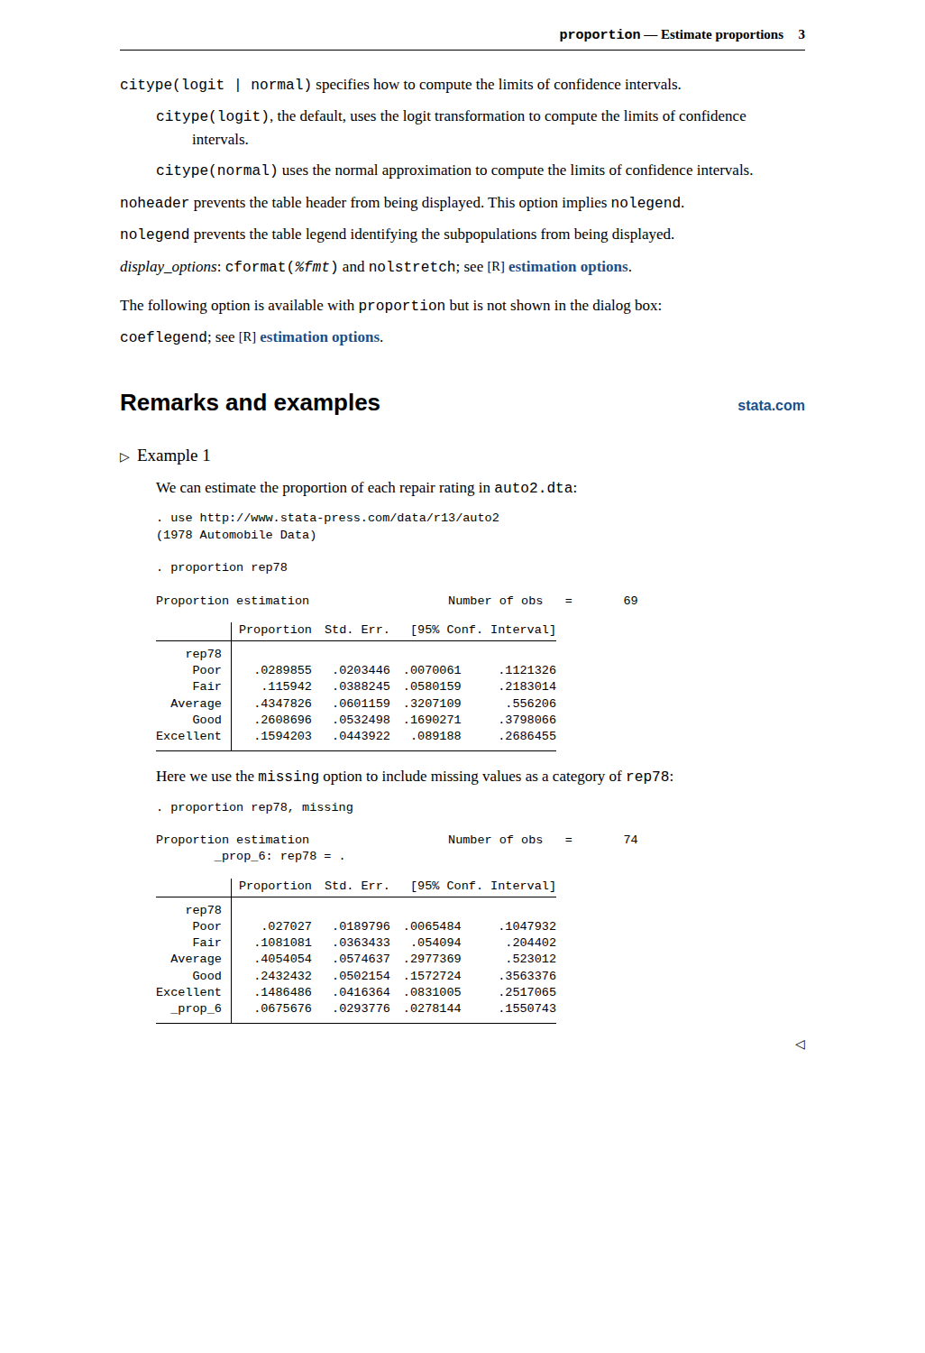proportion — Estimate proportions 3
citype(logit | normal) specifies how to compute the limits of confidence intervals.
citype(logit), the default, uses the logit transformation to compute the limits of confidence intervals.
citype(normal) uses the normal approximation to compute the limits of confidence intervals.
noheader prevents the table header from being displayed. This option implies nolegend.
nolegend prevents the table legend identifying the subpopulations from being displayed.
display_options: cformat(%fmt) and nolstretch; see [R] estimation options.
The following option is available with proportion but is not shown in the dialog box:
coeflegend; see [R] estimation options.
Remarks and examples stata.com
▷Example 1
We can estimate the proportion of each repair rating in auto2.dta:
. use http://www.stata-press.com/data/r13/auto2
(1978 Automobile Data)

. proportion rep78

Proportion estimation                   Number of obs   =       69
| | Proportion | Std. Err. | [95% Conf. Interval] |
| rep78 | | | |
| Poor | .0289855 | .0203446 | .0070061 .1121326 |
| Fair | .115942 | .0388245 | .0580159 .2183014 |
| Average | .4347826 | .0601159 | .3207109 .556206 |
| Good | .2608696 | .0532498 | .1690271 .3798066 |
| Excellent | .1594203 | .0443922 | .089188 .2686455 |
Here we use the missing option to include missing values as a category of rep78:
. proportion rep78, missing

Proportion estimation                   Number of obs   =       74
        _prop_6: rep78 = .
| | Proportion | Std. Err. | [95% Conf. Interval] |
| rep78 | | | |
| Poor | .027027 | .0189796 | .0065484 .1047932 |
| Fair | .1081081 | .0363433 | .054094 .204402 |
| Average | .4054054 | .0574637 | .2977369 .523012 |
| Good | .2432432 | .0502154 | .1572724 .3563376 |
| Excellent | .1486486 | .0416364 | .0831005 .2517065 |
| _prop_6 | .0675676 | .0293776 | .0278144 .1550743 |
◁